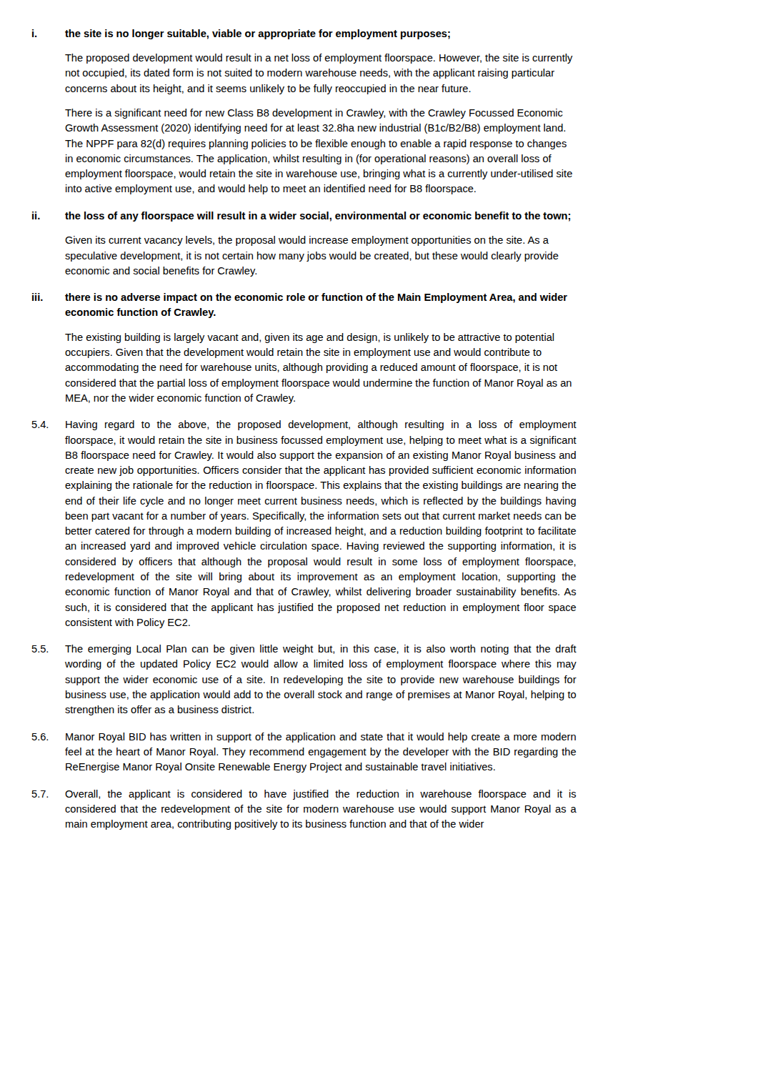i.
the site is no longer suitable, viable or appropriate for employment purposes;
The proposed development would result in a net loss of employment floorspace. However, the site is currently not occupied, its dated form is not suited to modern warehouse needs, with the applicant raising particular concerns about its height, and it seems unlikely to be fully reoccupied in the near future.
There is a significant need for new Class B8 development in Crawley, with the Crawley Focussed Economic Growth Assessment (2020) identifying need for at least 32.8ha new industrial (B1c/B2/B8) employment land. The NPPF para 82(d) requires planning policies to be flexible enough to enable a rapid response to changes in economic circumstances. The application, whilst resulting in (for operational reasons) an overall loss of employment floorspace, would retain the site in warehouse use, bringing what is a currently under-utilised site into active employment use, and would help to meet an identified need for B8 floorspace.
ii.
the loss of any floorspace will result in a wider social, environmental or economic benefit to the town;
Given its current vacancy levels, the proposal would increase employment opportunities on the site. As a speculative development, it is not certain how many jobs would be created, but these would clearly provide economic and social benefits for Crawley.
iii.
there is no adverse impact on the economic role or function of the Main Employment Area, and wider economic function of Crawley.
The existing building is largely vacant and, given its age and design, is unlikely to be attractive to potential occupiers. Given that the development would retain the site in employment use and would contribute to accommodating the need for warehouse units, although providing a reduced amount of floorspace, it is not considered that the partial loss of employment floorspace would undermine the function of Manor Royal as an MEA, nor the wider economic function of Crawley.
5.4.
Having regard to the above, the proposed development, although resulting in a loss of employment floorspace, it would retain the site in business focussed employment use, helping to meet what is a significant B8 floorspace need for Crawley. It would also support the expansion of an existing Manor Royal business and create new job opportunities. Officers consider that the applicant has provided sufficient economic information explaining the rationale for the reduction in floorspace. This explains that the existing buildings are nearing the end of their life cycle and no longer meet current business needs, which is reflected by the buildings having been part vacant for a number of years. Specifically, the information sets out that current market needs can be better catered for through a modern building of increased height, and a reduction building footprint to facilitate an increased yard and improved vehicle circulation space. Having reviewed the supporting information, it is considered by officers that although the proposal would result in some loss of employment floorspace, redevelopment of the site will bring about its improvement as an employment location, supporting the economic function of Manor Royal and that of Crawley, whilst delivering broader sustainability benefits. As such, it is considered that the applicant has justified the proposed net reduction in employment floor space consistent with Policy EC2.
5.5.
The emerging Local Plan can be given little weight but, in this case, it is also worth noting that the draft wording of the updated Policy EC2 would allow a limited loss of employment floorspace where this may support the wider economic use of a site. In redeveloping the site to provide new warehouse buildings for business use, the application would add to the overall stock and range of premises at Manor Royal, helping to strengthen its offer as a business district.
5.6.
Manor Royal BID has written in support of the application and state that it would help create a more modern feel at the heart of Manor Royal. They recommend engagement by the developer with the BID regarding the ReEnergise Manor Royal Onsite Renewable Energy Project and sustainable travel initiatives.
5.7.
Overall, the applicant is considered to have justified the reduction in warehouse floorspace and it is considered that the redevelopment of the site for modern warehouse use would support Manor Royal as a main employment area, contributing positively to its business function and that of the wider